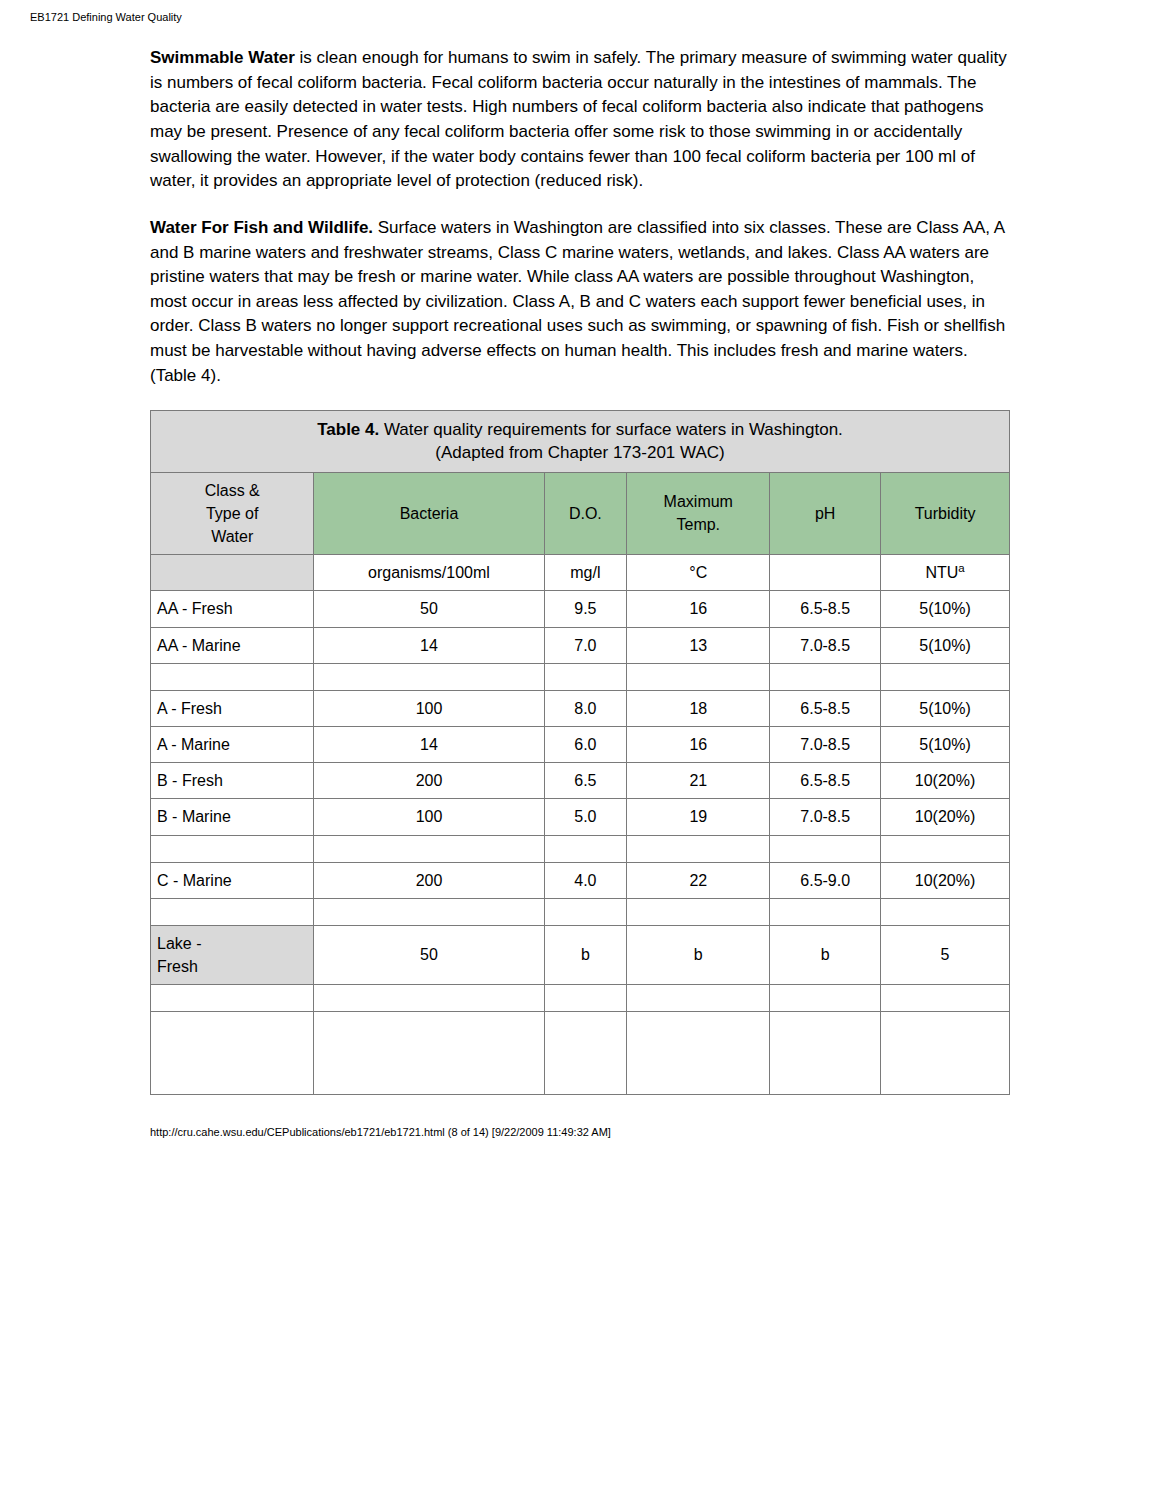EB1721 Defining Water Quality
Swimmable Water is clean enough for humans to swim in safely. The primary measure of swimming water quality is numbers of fecal coliform bacteria. Fecal coliform bacteria occur naturally in the intestines of mammals. The bacteria are easily detected in water tests. High numbers of fecal coliform bacteria also indicate that pathogens may be present. Presence of any fecal coliform bacteria offer some risk to those swimming in or accidentally swallowing the water. However, if the water body contains fewer than 100 fecal coliform bacteria per 100 ml of water, it provides an appropriate level of protection (reduced risk).
Water For Fish and Wildlife. Surface waters in Washington are classified into six classes. These are Class AA, A and B marine waters and freshwater streams, Class C marine waters, wetlands, and lakes. Class AA waters are pristine waters that may be fresh or marine water. While class AA waters are possible throughout Washington, most occur in areas less affected by civilization. Class A, B and C waters each support fewer beneficial uses, in order. Class B waters no longer support recreational uses such as swimming, or spawning of fish. Fish or shellfish must be harvestable without having adverse effects on human health. This includes fresh and marine waters. (Table 4).
Table 4. Water quality requirements for surface waters in Washington. (Adapted from Chapter 173-201 WAC)
| Class & Type of Water | Bacteria | D.O. | Maximum Temp. | pH | Turbidity |
| --- | --- | --- | --- | --- | --- |
| | organisms/100ml | mg/l | °C | | NTU a |
| AA - Fresh | 50 | 9.5 | 16 | 6.5-8.5 | 5(10%) |
| AA - Marine | 14 | 7.0 | 13 | 7.0-8.5 | 5(10%) |
| A - Fresh | 100 | 8.0 | 18 | 6.5-8.5 | 5(10%) |
| A - Marine | 14 | 6.0 | 16 | 7.0-8.5 | 5(10%) |
| B - Fresh | 200 | 6.5 | 21 | 6.5-8.5 | 10(20%) |
| B - Marine | 100 | 5.0 | 19 | 7.0-8.5 | 10(20%) |
| C - Marine | 200 | 4.0 | 22 | 6.5-9.0 | 10(20%) |
| Lake - Fresh | 50 | b | b | b | 5 |
http://cru.cahe.wsu.edu/CEPublications/eb1721/eb1721.html (8 of 14) [9/22/2009 11:49:32 AM]